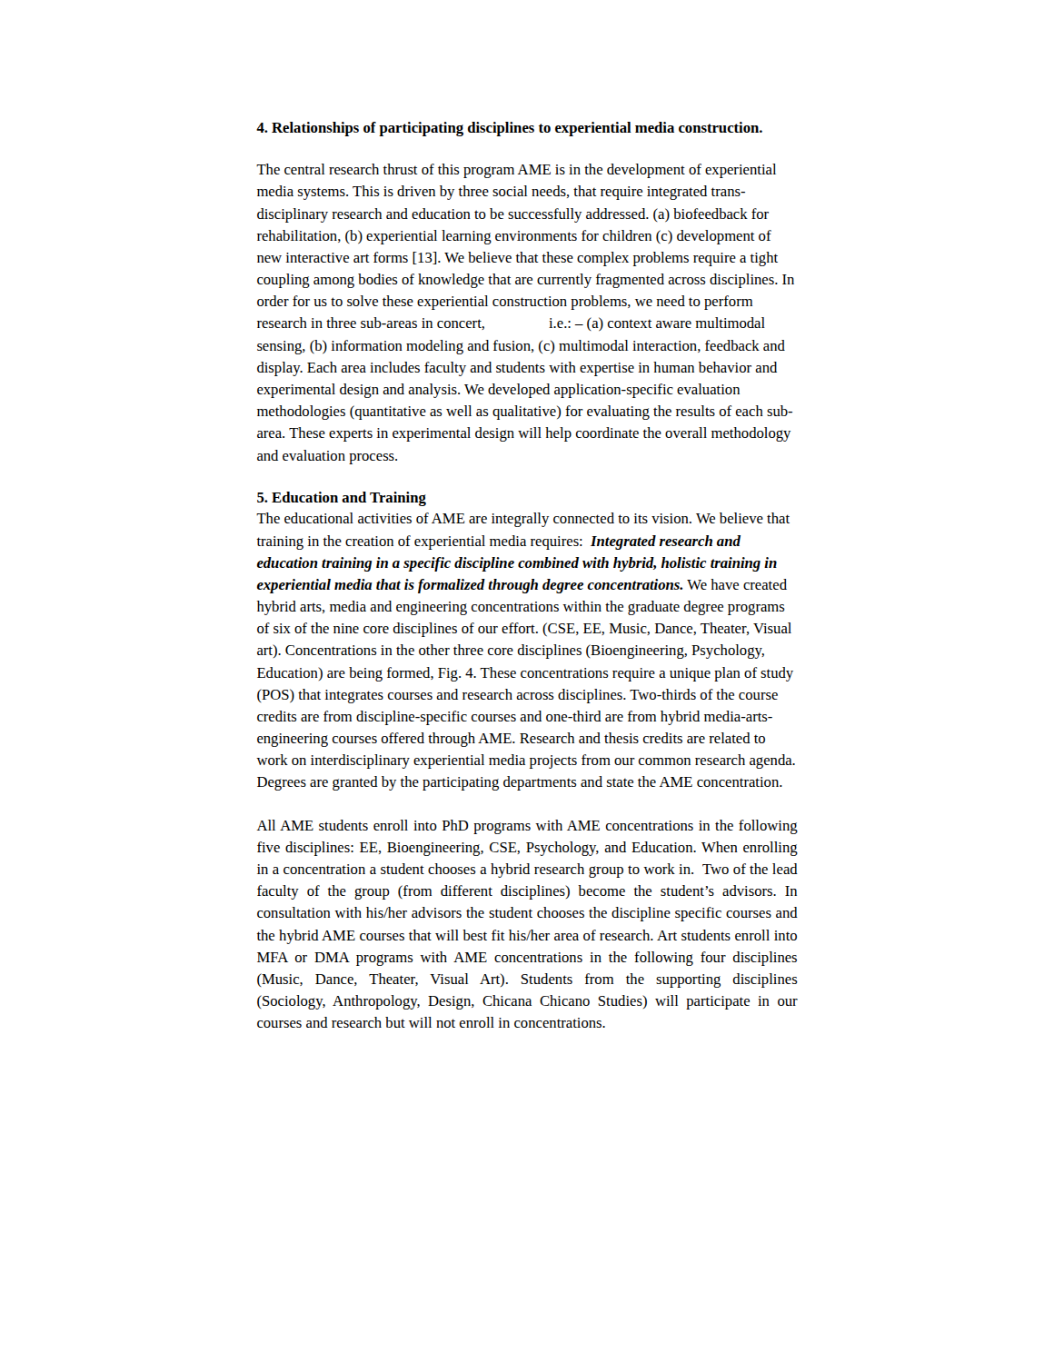4. Relationships of participating disciplines to experiential media construction.
The central research thrust of this program AME is in the development of experiential media systems. This is driven by three social needs, that require integrated trans- disciplinary research and education to be successfully addressed. (a) biofeedback for rehabilitation, (b) experiential learning environments for children (c) development of new interactive art forms [13]. We believe that these complex problems require a tight coupling among bodies of knowledge that are currently fragmented across disciplines. In order for us to solve these experiential construction problems, we need to perform research in three sub-areas in concert, i.e.: – (a) context aware multimodal sensing, (b) information modeling and fusion, (c) multimodal interaction, feedback and display. Each area includes faculty and students with expertise in human behavior and experimental design and analysis. We developed application-specific evaluation methodologies (quantitative as well as qualitative) for evaluating the results of each sub- area. These experts in experimental design will help coordinate the overall methodology and evaluation process.
5. Education and Training
The educational activities of AME are integrally connected to its vision. We believe that training in the creation of experiential media requires: Integrated research and education training in a specific discipline combined with hybrid, holistic training in experiential media that is formalized through degree concentrations. We have created hybrid arts, media and engineering concentrations within the graduate degree programs of six of the nine core disciplines of our effort. (CSE, EE, Music, Dance, Theater, Visual art). Concentrations in the other three core disciplines (Bioengineering, Psychology, Education) are being formed, Fig. 4. These concentrations require a unique plan of study (POS) that integrates courses and research across disciplines. Two-thirds of the course credits are from discipline-specific courses and one-third are from hybrid media-arts- engineering courses offered through AME. Research and thesis credits are related to work on interdisciplinary experiential media projects from our common research agenda. Degrees are granted by the participating departments and state the AME concentration.
All AME students enroll into PhD programs with AME concentrations in the following five disciplines: EE, Bioengineering, CSE, Psychology, and Education. When enrolling in a concentration a student chooses a hybrid research group to work in. Two of the lead faculty of the group (from different disciplines) become the student’s advisors. In consultation with his/her advisors the student chooses the discipline specific courses and the hybrid AME courses that will best fit his/her area of research. Art students enroll into MFA or DMA programs with AME concentrations in the following four disciplines (Music, Dance, Theater, Visual Art). Students from the supporting disciplines (Sociology, Anthropology, Design, Chicana Chicano Studies) will participate in our courses and research but will not enroll in concentrations.